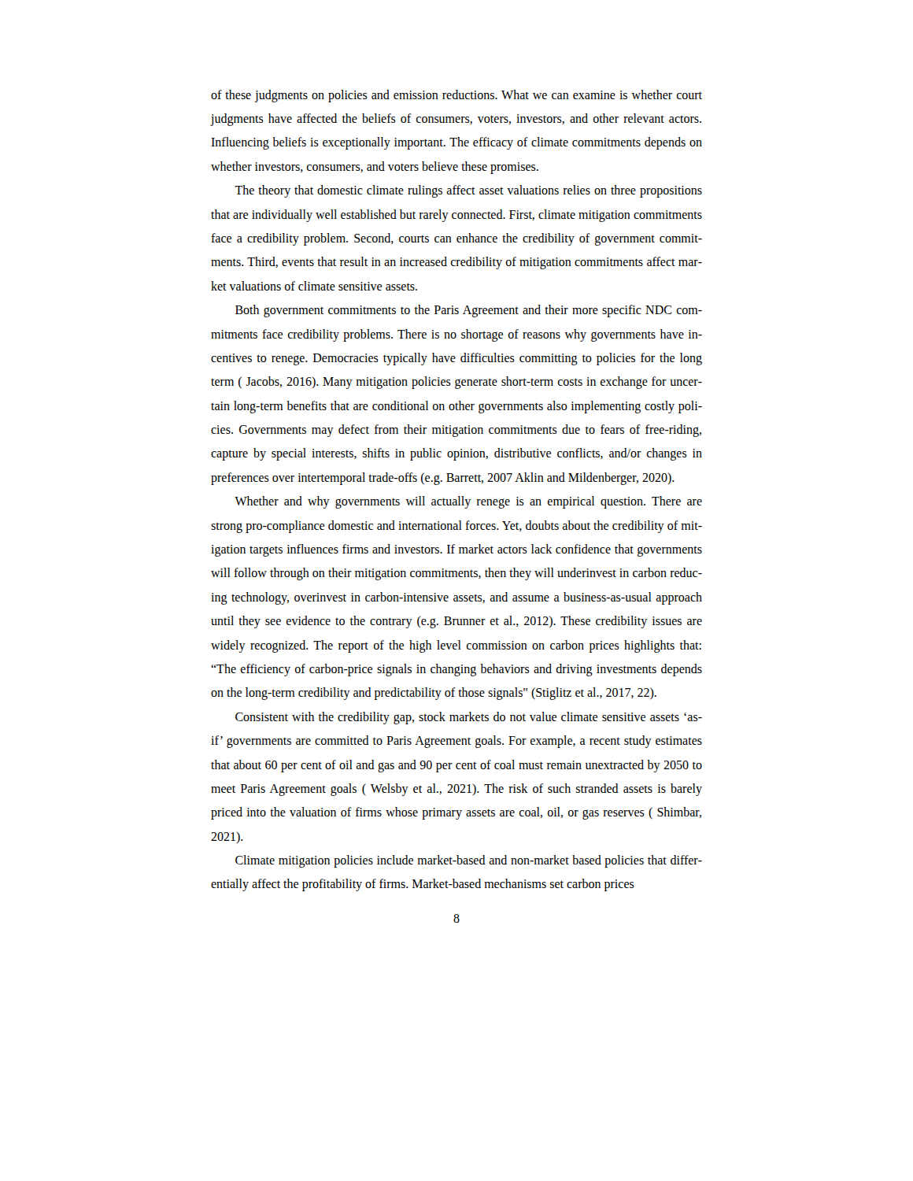of these judgments on policies and emission reductions. What we can examine is whether court judgments have affected the beliefs of consumers, voters, investors, and other relevant actors. Influencing beliefs is exceptionally important. The efficacy of climate commitments depends on whether investors, consumers, and voters believe these promises.
The theory that domestic climate rulings affect asset valuations relies on three propositions that are individually well established but rarely connected. First, climate mitigation commitments face a credibility problem. Second, courts can enhance the credibility of government commitments. Third, events that result in an increased credibility of mitigation commitments affect market valuations of climate sensitive assets.
Both government commitments to the Paris Agreement and their more specific NDC commitments face credibility problems. There is no shortage of reasons why governments have incentives to renege. Democracies typically have difficulties committing to policies for the long term ( Jacobs, 2016). Many mitigation policies generate short-term costs in exchange for uncertain long-term benefits that are conditional on other governments also implementing costly policies. Governments may defect from their mitigation commitments due to fears of free-riding, capture by special interests, shifts in public opinion, distributive conflicts, and/or changes in preferences over intertemporal trade-offs (e.g. Barrett, 2007 Aklin and Mildenberger, 2020).
Whether and why governments will actually renege is an empirical question. There are strong pro-compliance domestic and international forces. Yet, doubts about the credibility of mitigation targets influences firms and investors. If market actors lack confidence that governments will follow through on their mitigation commitments, then they will underinvest in carbon reducing technology, overinvest in carbon-intensive assets, and assume a business-as-usual approach until they see evidence to the contrary (e.g. Brunner et al., 2012). These credibility issues are widely recognized. The report of the high level commission on carbon prices highlights that: “The efficiency of carbon-price signals in changing behaviors and driving investments depends on the long-term credibility and predictability of those signals" (Stiglitz et al., 2017, 22).
Consistent with the credibility gap, stock markets do not value climate sensitive assets ‘as-if’ governments are committed to Paris Agreement goals. For example, a recent study estimates that about 60 per cent of oil and gas and 90 per cent of coal must remain unextracted by 2050 to meet Paris Agreement goals ( Welsby et al., 2021). The risk of such stranded assets is barely priced into the valuation of firms whose primary assets are coal, oil, or gas reserves ( Shimbar, 2021).
Climate mitigation policies include market-based and non-market based policies that differentially affect the profitability of firms. Market-based mechanisms set carbon prices
8